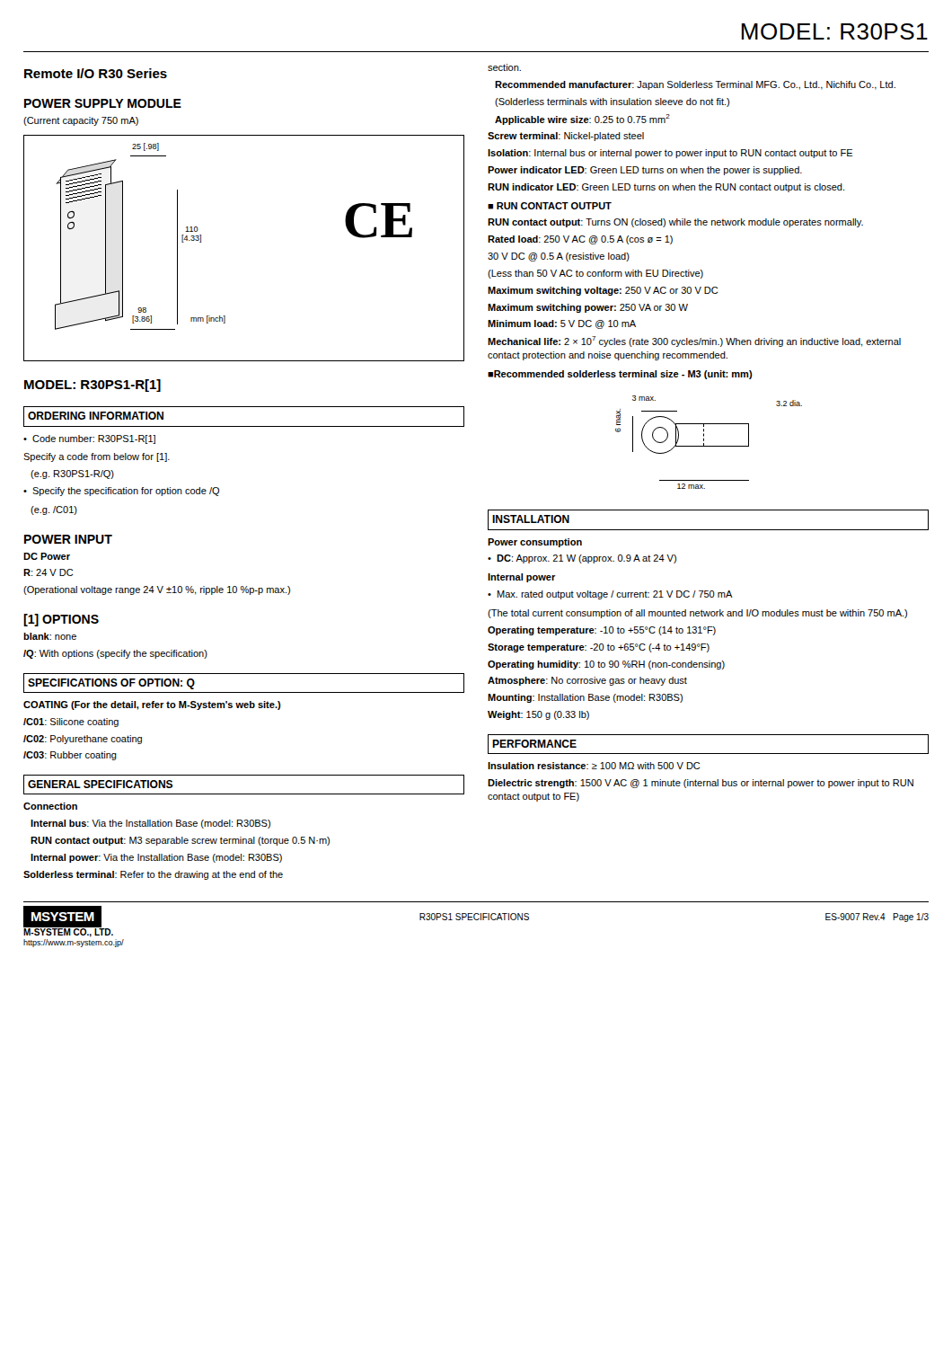MODEL: R30PS1
Remote I/O R30 Series
POWER SUPPLY MODULE
(Current capacity 750 mA)
25 [.98]
110
[4.33]
98
[3.86]
mm [inch]
C E
MODEL: R30PS1-R[1]
ORDERING INFORMATION
Code number: R30PS1-R[1]
Specify a code from below for [1].
(e.g. R30PS1-R/Q)
Specify the specification for option code /Q
(e.g. /C01)
POWER INPUT
DC Power
R: 24 V DC
(Operational voltage range 24 V ±10 %, ripple 10 %p-p max.)
[1] OPTIONS
blank: none
/Q: With options (specify the specification)
SPECIFICATIONS OF OPTION: Q
COATING (For the detail, refer to M-System's web site.)
/C01: Silicone coating
/C02: Polyurethane coating
/C03: Rubber coating
GENERAL SPECIFICATIONS
Connection
Internal bus: Via the Installation Base (model: R30BS)
RUN contact output: M3 separable screw terminal (torque 0.5 N·m)
Internal power: Via the Installation Base (model: R30BS)
Solderless terminal: Refer to the drawing at the end of the
section.
Recommended manufacturer: Japan Solderless Terminal MFG. Co., Ltd., Nichifu Co., Ltd.
(Solderless terminals with insulation sleeve do not fit.)
Applicable wire size: 0.25 to 0.75 mm2
Screw terminal: Nickel-plated steel
Isolation: Internal bus or internal power to power input to RUN contact output to FE
Power indicator LED: Green LED turns on when the power is supplied.
RUN indicator LED: Green LED turns on when the RUN contact output is closed.
■ RUN CONTACT OUTPUT
RUN contact output: Turns ON (closed) while the network module operates normally.
Rated load: 250 V AC @ 0.5 A (cos ø = 1)
30 V DC @ 0.5 A (resistive load)
(Less than 50 V AC to conform with EU Directive)
Maximum switching voltage: 250 V AC or 30 V DC
Maximum switching power: 250 VA or 30 W
Minimum load: 5 V DC @ 10 mA
Mechanical life: 2 × 107 cycles (rate 300 cycles/min.) When driving an inductive load, external contact protection and noise quenching recommended.
■Recommended solderless terminal size - M3 (unit: mm)
3 max.
3.2 dia.
6 max.
12 max.
INSTALLATION
Power consumption
DC: Approx. 21 W (approx. 0.9 A at 24 V)
Internal power
Max. rated output voltage / current: 21 V DC / 750 mA
(The total current consumption of all mounted network and I/O modules must be within 750 mA.)
Operating temperature: -10 to +55°C (14 to 131°F)
Storage temperature: -20 to +65°C (-4 to +149°F)
Operating humidity: 10 to 90 %RH (non-condensing)
Atmosphere: No corrosive gas or heavy dust
Mounting: Installation Base (model: R30BS)
Weight: 150 g (0.33 lb)
PERFORMANCE
Insulation resistance: ≥ 100 MΩ with 500 V DC
Dielectric strength: 1500 V AC @ 1 minute (internal bus or internal power to power input to RUN contact output to FE)
MSYSTEM
M-SYSTEM CO., LTD.
https://www.m-system.co.jp/
R30PS1 SPECIFICATIONS
ES-9007 Rev.4 Page 1/3